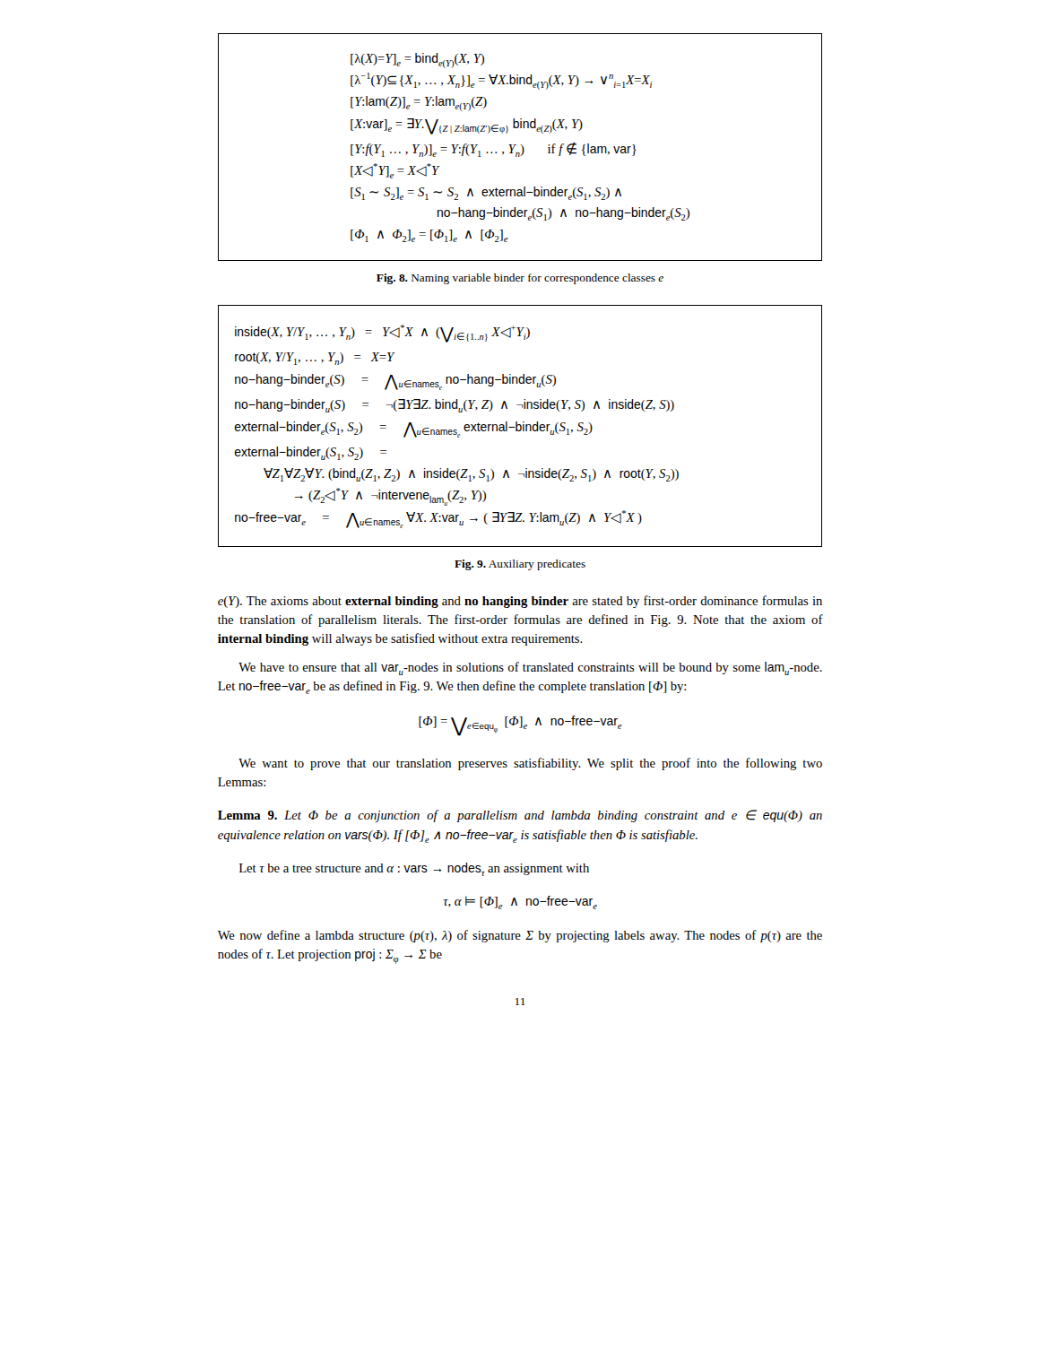[λ(X)=Y]e = binde(Y)(X, Y)
[λ−1(Y)⊆{X1, … , Xn}]e = ∀X.binde(Y)(X, Y) → ∨ni=1X=Xi
[Y:lam(Z)]e = Y:lame(Y)(Z)
[X:var]e = ∃Y.⋁{Z | Z:lam(Z′)∈φ} binde(Z)(X, Y)
[Y:f(Y1 … , Yn)]e = Y:f(Y1 … , Yn) if f ∉ {lam, var}
[X◁*Y]e = X◁*Y
[S1 ∼ S2]e = S1 ∼ S2 ∧ external−bindere(S1, S2) ∧
no−hang−bindere(S1) ∧ no−hang−bindere(S2)
[Φ1 ∧ Φ2]e = [Φ1]e ∧ [Φ2]e
Fig. 8. Naming variable binder for correspondence classes e
inside(X, Y/Y1, … , Yn) = Y◁*X ∧ (⋁i∈{1..n} X◁+Yi)
root(X, Y/Y1, … , Yn) = X=Y
no−hang−bindere(S) = ⋀u∈namese no−hang−binderu(S)
no−hang−binderu(S) = ¬(∃Y∃Z. bindu(Y, Z) ∧ ¬inside(Y, S) ∧ inside(Z, S))
external−bindere(S1, S2) = ⋀u∈namese external−binderu(S1, S2)
external−binderu(S1, S2) =
∀Z1∀Z2∀Y. (bindu(Z1, Z2) ∧ inside(Z1, S1) ∧ ¬inside(Z2, S1) ∧ root(Y, S2))
→ (Z2◁*Y ∧ ¬intervenelamu(Z2, Y))
no−free−vare = ⋀u∈namese ∀X. X:varu → ( ∃Y∃Z. Y:lamu(Z) ∧ Y◁*X )
Fig. 9. Auxiliary predicates
e(Y). The axioms about external binding and no hanging binder are stated by first-order dominance formulas in the translation of parallelism literals. The first-order formulas are defined in Fig. 9. Note that the axiom of internal binding will always be satisfied without extra requirements.
We have to ensure that all varu-nodes in solutions of translated constraints will be bound by some lamu-node. Let no−free−vare be as defined in Fig. 9. We then define the complete translation [Φ] by:
[Φ] = ⋁e∈equφ [Φ]e ∧ no−free−vare
We want to prove that our translation preserves satisfiability. We split the proof into the following two Lemmas:
Lemma 9. Let Φ be a conjunction of a parallelism and lambda binding constraint and e ∈ equ(Φ) an equivalence relation on vars(Φ). If [Φ]e ∧ no−free−vare is satisfiable then Φ is satisfiable.
Let τ be a tree structure and α : vars → nodesτ an assignment with
τ, α ⊨ [Φ]e ∧ no−free−vare
We now define a lambda structure (p(τ), λ) of signature Σ by projecting labels away. The nodes of p(τ) are the nodes of τ. Let projection proj : Σφ → Σ be
11